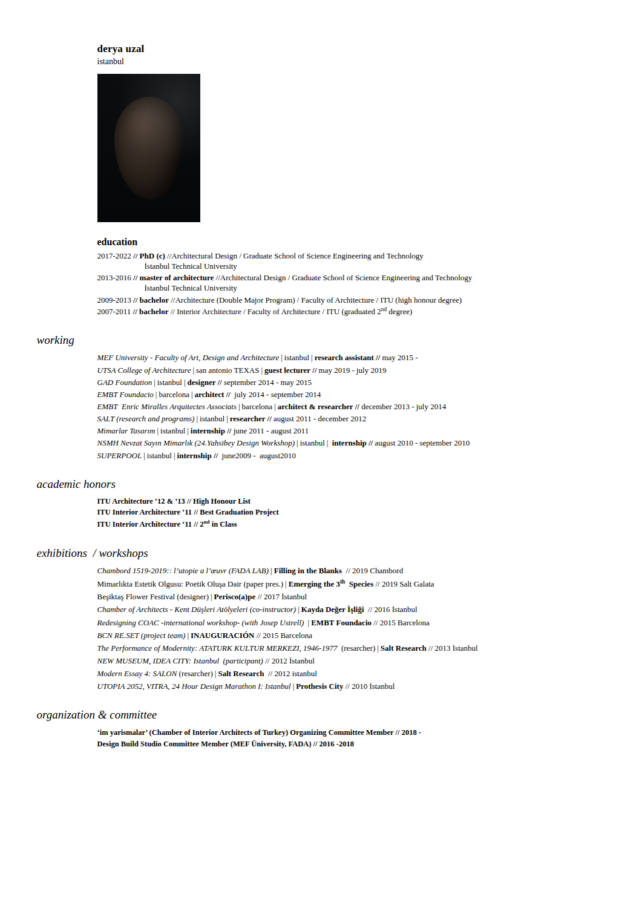derya uzal
istanbul
education
2017-2022 // PhD (c) //Architectural Design / Graduate School of Science Engineering and Technology İstanbul Technical University
2013-2016 // master of architecture //Architectural Design / Graduate School of Science Engineering and Technology İstanbul Technical University
2009-2013 // bachelor //Architecture (Double Major Program) / Faculty of Architecture / ITU (high honour degree)
2007-2011 // bachelor // Interior Architecture / Faculty of Architecture / ITU (graduated 2nd degree)
working
MEF University - Faculty of Art, Design and Architecture|istanbul|research assistant // may 2015 -
UTSA College of Architecture|san antonio TEXAS|guest lecturer // may 2019 - july 2019
GAD Foundation|istanbul|designer // september 2014 - may 2015
EMBT Foundacio|barcelona|architect // july 2014 - september 2014
EMBT Enric Miralles Arquitectes Associats|barcelona|architect & researcher // december 2013 - july 2014
SALT (research and programs)|istanbul|researcher // august 2011 - december 2012
Mimarlar Tasarım|istanbul|internship // june 2011 - august 2011
NSMH Nevzat Sayın Mimarlık (24.Yahsibey Design Workshop)|istanbul| internship // august 2010 - september 2010
SUPERPOOL|istanbul|internship // june2009 - august2010
academic honors
ITU Architecture ‘12 & ‘13 // High Honour List
ITU Interior Architecture ‘11 // Best Graduation Project
ITU Interior Architecture ‘11 // 2nd in Class
exhibitions / workshops
Chambord 1519-2019:: l’utopie a l’œuvr (FADA LAB)|Filling in the Blanks // 2019 Chambord
Mimarlıkta Estetik Olgusu: Poetik Oluşa Dair (paper pres.)|Emerging the 3th Species // 2019 Salt Galata
Beşiktaş Flower Festival (designer)|Perisco(a)pe // 2017 İstanbul
Chamber of Architects - Kent Düşleri Atölyeleri (co-instructor)|Kayda Değer İşliği // 2016 İstanbul
Redesigning COAC -international workshop- (with Josep Ustrell) |EMBT Foundacio // 2015 Barcelona
BCN RE.SET (project team)|INAUGURACIÓN // 2015 Barcelona
The Performance of Modernity: ATATURK KULTUR MERKEZI, 1946-1977 (resarcher)|Salt Research // 2013 İstanbul
NEW MUSEUM, IDEA CITY: Istanbul (participant) // 2012 İstanbul
Modern Essay 4: SALON (resarcher)|Salt Research // 2012 istanbul
UTOPIA 2052, VITRA, 24 Hour Design Marathon I: Istanbul|Prothesis City // 2010 İstanbul
organization & committee
‘im yarismalar’ (Chamber of Interior Architects of Turkey) Organizing Committee Member // 2018 -
Design Build Studio Committee Member (MEF Üniversity, FADA) // 2016 -2018